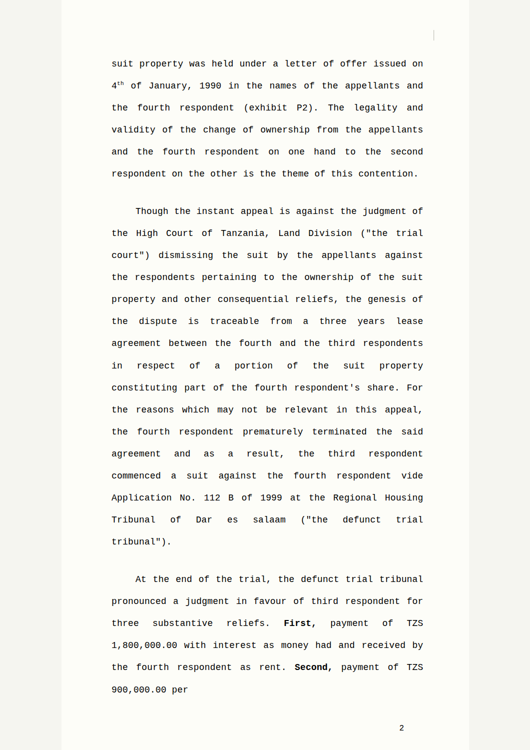suit property was held under a letter of offer issued on 4th of January, 1990 in the names of the appellants and the fourth respondent (exhibit P2). The legality and validity of the change of ownership from the appellants and the fourth respondent on one hand to the second respondent on the other is the theme of this contention.
Though the instant appeal is against the judgment of the High Court of Tanzania, Land Division ("the trial court") dismissing the suit by the appellants against the respondents pertaining to the ownership of the suit property and other consequential reliefs, the genesis of the dispute is traceable from a three years lease agreement between the fourth and the third respondents in respect of a portion of the suit property constituting part of the fourth respondent's share. For the reasons which may not be relevant in this appeal, the fourth respondent prematurely terminated the said agreement and as a result, the third respondent commenced a suit against the fourth respondent vide Application No. 112 B of 1999 at the Regional Housing Tribunal of Dar es salaam ("the defunct trial tribunal").
At the end of the trial, the defunct trial tribunal pronounced a judgment in favour of third respondent for three substantive reliefs. First, payment of TZS 1,800,000.00 with interest as money had and received by the fourth respondent as rent. Second, payment of TZS 900,000.00 per
2